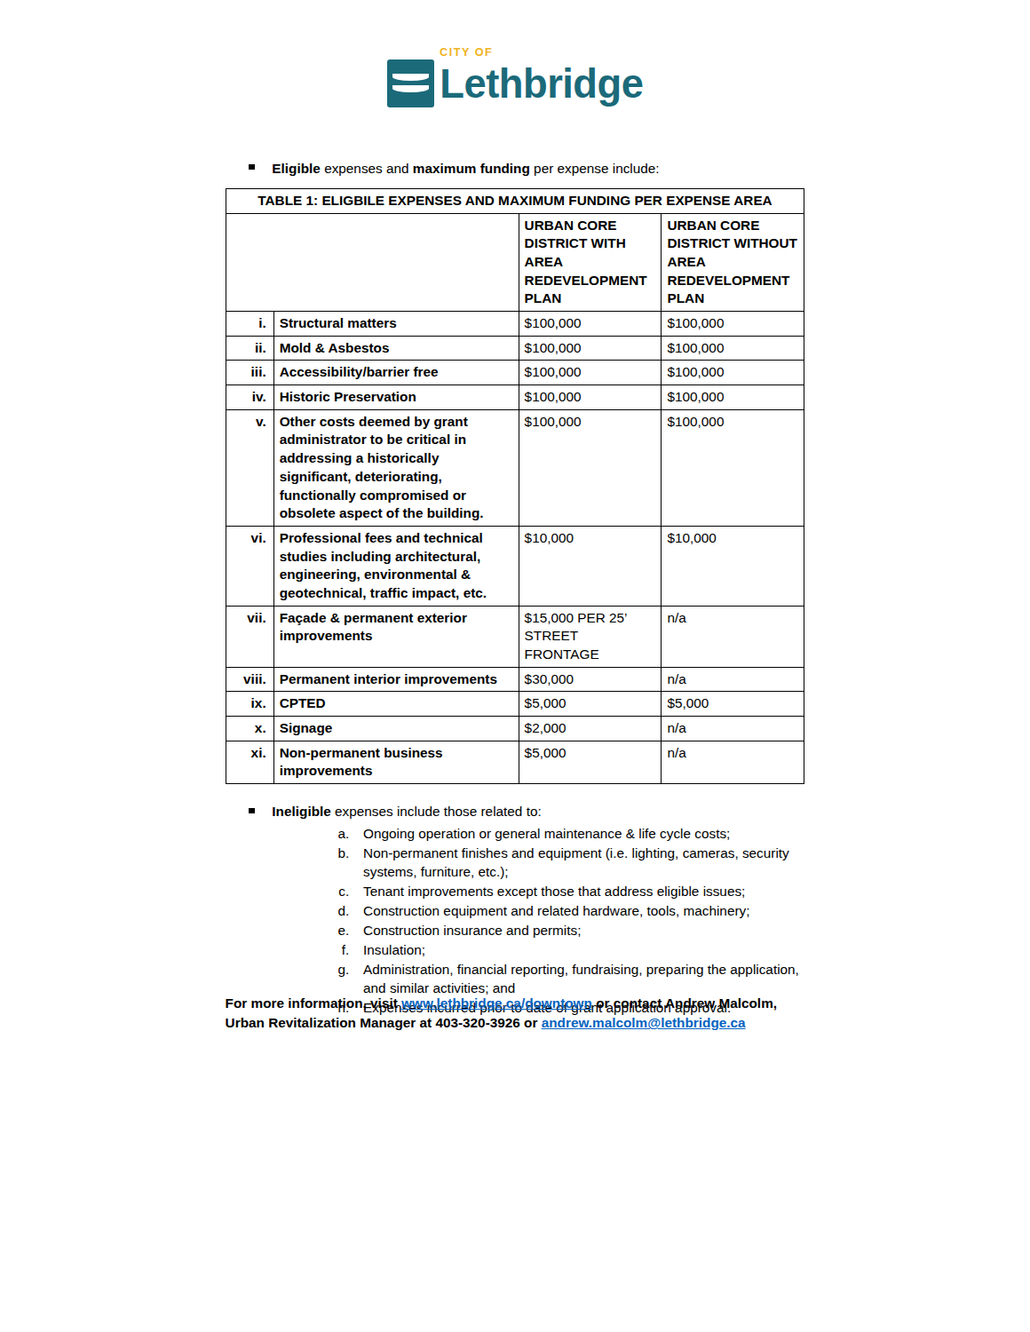CITY OF
Lethbridge
Eligible expenses and maximum funding per expense include:
TABLE 1: ELIGBILE EXPENSES AND MAXIMUM FUNDING PER EXPENSE AREA
| | URBAN CORE DISTRICT WITH AREA REDEVELOPMENT PLAN | URBAN CORE DISTRICT WITHOUT AREA REDEVELOPMENT PLAN |
| --- | --- | --- |
| i. | Structural matters | $100,000 | $100,000 |
| ii. | Mold & Asbestos | $100,000 | $100,000 |
| iii. | Accessibility/barrier free | $100,000 | $100,000 |
| iv. | Historic Preservation | $100,000 | $100,000 |
| v. | Other costs deemed by grant administrator to be critical in addressing a historically significant, deteriorating, functionally compromised or obsolete aspect of the building. | $100,000 | $100,000 |
| vi. | Professional fees and technical studies including architectural, engineering, environmental & geotechnical, traffic impact, etc. | $10,000 | $10,000 |
| vii. | Façade & permanent exterior improvements | $15,000 PER 25’ STREET FRONTAGE | n/a |
| viii. | Permanent interior improvements | $30,000 | n/a |
| ix. | CPTED | $5,000 | $5,000 |
| x. | Signage | $2,000 | n/a |
| xi. | Non-permanent business improvements | $5,000 | n/a |
Ineligible expenses include those related to:
Ongoing operation or general maintenance & life cycle costs;
Non-permanent finishes and equipment (i.e. lighting, cameras, security systems, furniture, etc.);
Tenant improvements except those that address eligible issues;
Construction equipment and related hardware, tools, machinery;
Construction insurance and permits;
Insulation;
Administration, financial reporting, fundraising, preparing the application, and similar activities; and
Expenses incurred prior to date of grant application approval.
For more information, visit www.lethbridge.ca/downtown or contact Andrew Malcolm, Urban Revitalization Manager at 403-320-3926 or andrew.malcolm@lethbridge.ca